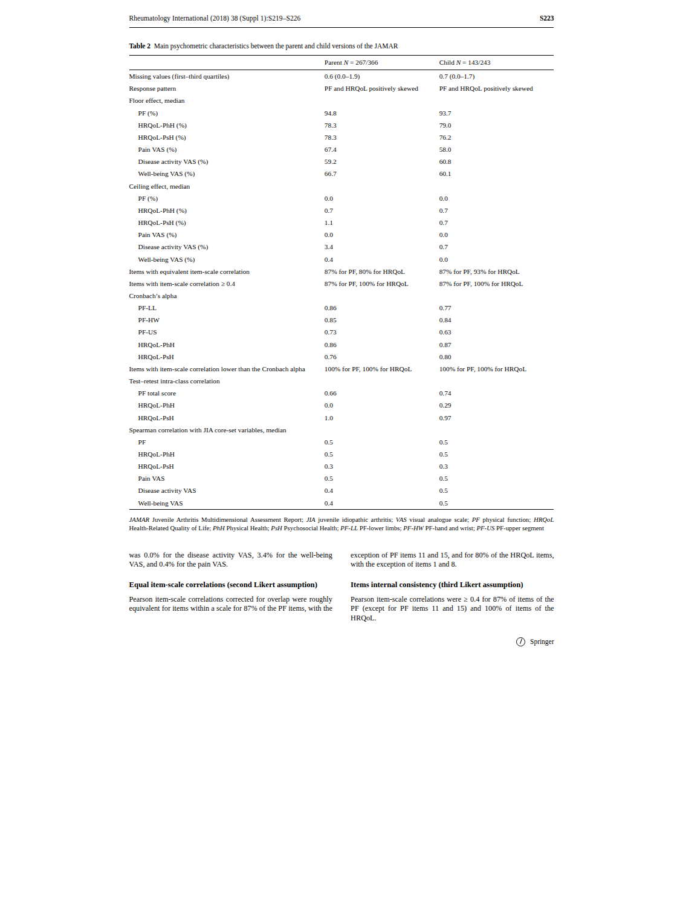Rheumatology International (2018) 38 (Suppl 1):S219–S226
S223
Table 2 Main psychometric characteristics between the parent and child versions of the JAMAR
| | Parent N = 267/366 | Child N = 143/243 |
| --- | --- | --- |
| Missing values (first–third quartiles) | 0.6 (0.0–1.9) | 0.7 (0.0–1.7) |
| Response pattern | PF and HRQoL positively skewed | PF and HRQoL positively skewed |
| Floor effect, median | | |
| PF (%) | 94.8 | 93.7 |
| HRQoL-PhH (%) | 78.3 | 79.0 |
| HRQoL-PsH (%) | 78.3 | 76.2 |
| Pain VAS (%) | 67.4 | 58.0 |
| Disease activity VAS (%) | 59.2 | 60.8 |
| Well-being VAS (%) | 66.7 | 60.1 |
| Ceiling effect, median | | |
| PF (%) | 0.0 | 0.0 |
| HRQoL-PhH (%) | 0.7 | 0.7 |
| HRQoL-PsH (%) | 1.1 | 0.7 |
| Pain VAS (%) | 0.0 | 0.0 |
| Disease activity VAS (%) | 3.4 | 0.7 |
| Well-being VAS (%) | 0.4 | 0.0 |
| Items with equivalent item-scale correlation | 87% for PF, 80% for HRQoL | 87% for PF, 93% for HRQoL |
| Items with item-scale correlation ≥ 0.4 | 87% for PF, 100% for HRQoL | 87% for PF, 100% for HRQoL |
| Cronbach’s alpha | | |
| PF-LL | 0.86 | 0.77 |
| PF-HW | 0.85 | 0.84 |
| PF-US | 0.73 | 0.63 |
| HRQoL-PhH | 0.86 | 0.87 |
| HRQoL-PsH | 0.76 | 0.80 |
| Items with item-scale correlation lower than the Cronbach alpha | 100% for PF, 100% for HRQoL | 100% for PF, 100% for HRQoL |
| Test–retest intra-class correlation | | |
| PF total score | 0.66 | 0.74 |
| HRQoL-PhH | 0.0 | 0.29 |
| HRQoL-PsH | 1.0 | 0.97 |
| Spearman correlation with JIA core-set variables, median | | |
| PF | 0.5 | 0.5 |
| HRQoL-PhH | 0.5 | 0.5 |
| HRQoL-PsH | 0.3 | 0.3 |
| Pain VAS | 0.5 | 0.5 |
| Disease activity VAS | 0.4 | 0.5 |
| Well-being VAS | 0.4 | 0.5 |
JAMAR Juvenile Arthritis Multidimensional Assessment Report; JIA juvenile idiopathic arthritis; VAS visual analogue scale; PF physical function; HRQoL Health-Related Quality of Life; PhH Physical Health; PsH Psychosocial Health; PF-LL PF-lower limbs; PF-HW PF-hand and wrist; PF-US PF-upper segment
was 0.0% for the disease activity VAS, 3.4% for the well-being VAS, and 0.4% for the pain VAS.
Equal item-scale correlations (second Likert assumption)
Pearson item-scale correlations corrected for overlap were roughly equivalent for items within a scale for 87% of the PF items, with the exception of PF items 11 and 15, and for 80% of the HRQoL items, with the exception of items 1 and 8.
Items internal consistency (third Likert assumption)
Pearson item-scale correlations were ≥ 0.4 for 87% of items of the PF (except for PF items 11 and 15) and 100% of items of the HRQoL.
Springer